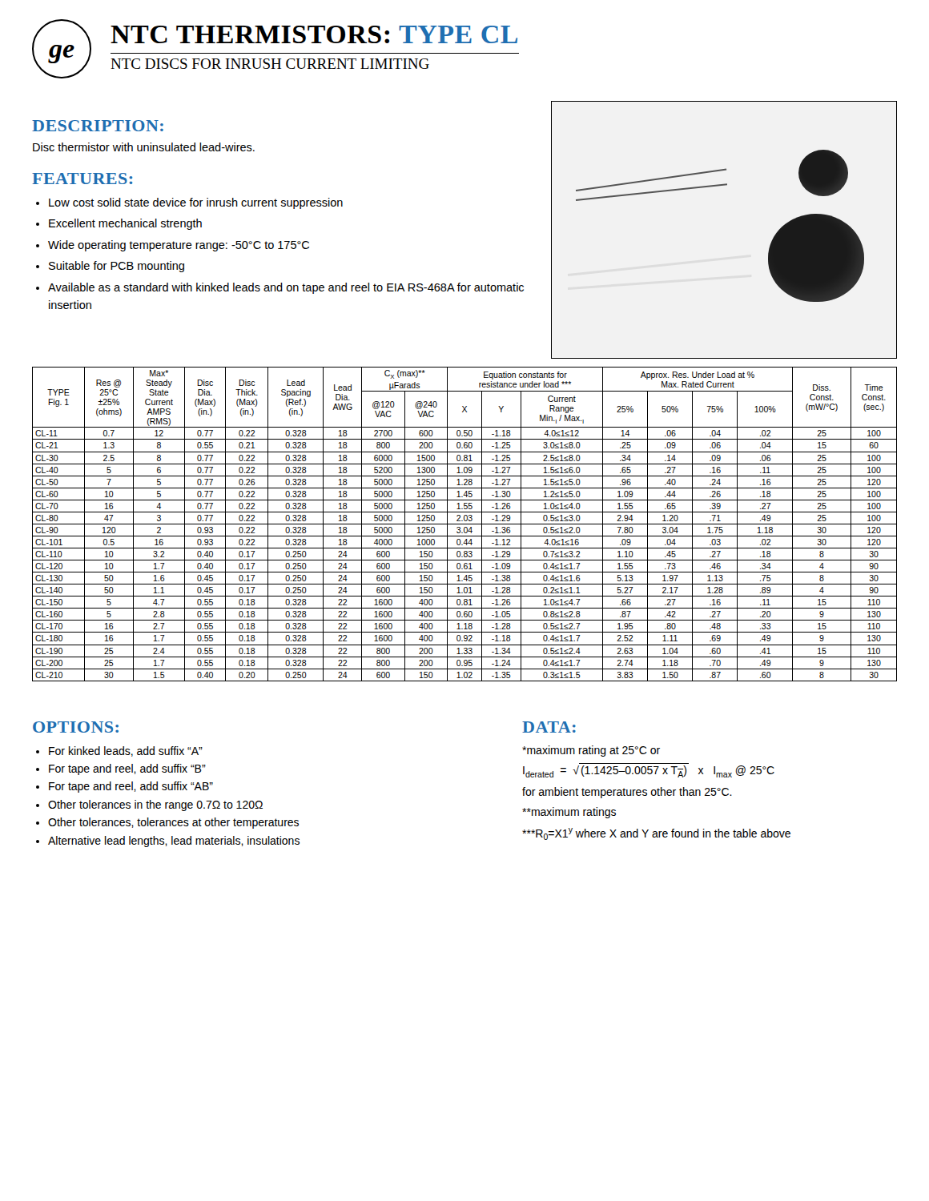ge
NTC THERMISTORS: TYPE CL
NTC DISCS FOR INRUSH CURRENT LIMITING
DESCRIPTION:
Disc thermistor with uninsulated lead-wires.
FEATURES:
Low cost solid state device for inrush current suppression
Excellent mechanical strength
Wide operating temperature range: -50°C to 175°C
Suitable for PCB mounting
Available as a standard with kinked leads and on tape and reel to EIA RS-468A for automatic insertion
| TYPE Fig. 1 | Res @ 25°C ±25% (ohms) | Max* Steady State Current AMPS (RMS) | Disc Dia. (Max) (in.) | Disc Thick. (Max) (in.) | Lead Spacing (Ref.) (in.) | Lead Dia. AWG | C X (max)** µFarads | Equation constants for resistance under load *** | Approx. Res. Under Load at % Max. Rated Current | Diss. Const. (mW/°C) | Time Const. (sec.) |
| --- | --- | --- | --- | --- | --- | --- | --- | --- | --- | --- | --- |
| @120 VAC | @240 VAC | X | Y | Current Range Min. I / Max. I | 25% | 50% | 75% | 100% |
| CL-11 | 0.7 | 12 | 0.77 | 0.22 | 0.328 | 18 | 2700 | 600 | 0.50 | -1.18 | 4.0≤1≤12 | 14 | .06 | .04 | .02 | 25 | 100 |
| CL-21 | 1.3 | 8 | 0.55 | 0.21 | 0.328 | 18 | 800 | 200 | 0.60 | -1.25 | 3.0≤1≤8.0 | .25 | .09 | .06 | .04 | 15 | 60 |
| CL-30 | 2.5 | 8 | 0.77 | 0.22 | 0.328 | 18 | 6000 | 1500 | 0.81 | -1.25 | 2.5≤1≤8.0 | .34 | .14 | .09 | .06 | 25 | 100 |
| CL-40 | 5 | 6 | 0.77 | 0.22 | 0.328 | 18 | 5200 | 1300 | 1.09 | -1.27 | 1.5≤1≤6.0 | .65 | .27 | .16 | .11 | 25 | 100 |
| CL-50 | 7 | 5 | 0.77 | 0.26 | 0.328 | 18 | 5000 | 1250 | 1.28 | -1.27 | 1.5≤1≤5.0 | .96 | .40 | .24 | .16 | 25 | 120 |
| CL-60 | 10 | 5 | 0.77 | 0.22 | 0.328 | 18 | 5000 | 1250 | 1.45 | -1.30 | 1.2≤1≤5.0 | 1.09 | .44 | .26 | .18 | 25 | 100 |
| CL-70 | 16 | 4 | 0.77 | 0.22 | 0.328 | 18 | 5000 | 1250 | 1.55 | -1.26 | 1.0≤1≤4.0 | 1.55 | .65 | .39 | .27 | 25 | 100 |
| CL-80 | 47 | 3 | 0.77 | 0.22 | 0.328 | 18 | 5000 | 1250 | 2.03 | -1.29 | 0.5≤1≤3.0 | 2.94 | 1.20 | .71 | .49 | 25 | 100 |
| CL-90 | 120 | 2 | 0.93 | 0.22 | 0.328 | 18 | 5000 | 1250 | 3.04 | -1.36 | 0.5≤1≤2.0 | 7.80 | 3.04 | 1.75 | 1.18 | 30 | 120 |
| CL-101 | 0.5 | 16 | 0.93 | 0.22 | 0.328 | 18 | 4000 | 1000 | 0.44 | -1.12 | 4.0≤1≤16 | .09 | .04 | .03 | .02 | 30 | 120 |
| CL-110 | 10 | 3.2 | 0.40 | 0.17 | 0.250 | 24 | 600 | 150 | 0.83 | -1.29 | 0.7≤1≤3.2 | 1.10 | .45 | .27 | .18 | 8 | 30 |
| CL-120 | 10 | 1.7 | 0.40 | 0.17 | 0.250 | 24 | 600 | 150 | 0.61 | -1.09 | 0.4≤1≤1.7 | 1.55 | .73 | .46 | .34 | 4 | 90 |
| CL-130 | 50 | 1.6 | 0.45 | 0.17 | 0.250 | 24 | 600 | 150 | 1.45 | -1.38 | 0.4≤1≤1.6 | 5.13 | 1.97 | 1.13 | .75 | 8 | 30 |
| CL-140 | 50 | 1.1 | 0.45 | 0.17 | 0.250 | 24 | 600 | 150 | 1.01 | -1.28 | 0.2≤1≤1.1 | 5.27 | 2.17 | 1.28 | .89 | 4 | 90 |
| CL-150 | 5 | 4.7 | 0.55 | 0.18 | 0.328 | 22 | 1600 | 400 | 0.81 | -1.26 | 1.0≤1≤4.7 | .66 | .27 | .16 | .11 | 15 | 110 |
| CL-160 | 5 | 2.8 | 0.55 | 0.18 | 0.328 | 22 | 1600 | 400 | 0.60 | -1.05 | 0.8≤1≤2.8 | .87 | .42 | .27 | .20 | 9 | 130 |
| CL-170 | 16 | 2.7 | 0.55 | 0.18 | 0.328 | 22 | 1600 | 400 | 1.18 | -1.28 | 0.5≤1≤2.7 | 1.95 | .80 | .48 | .33 | 15 | 110 |
| CL-180 | 16 | 1.7 | 0.55 | 0.18 | 0.328 | 22 | 1600 | 400 | 0.92 | -1.18 | 0.4≤1≤1.7 | 2.52 | 1.11 | .69 | .49 | 9 | 130 |
| CL-190 | 25 | 2.4 | 0.55 | 0.18 | 0.328 | 22 | 800 | 200 | 1.33 | -1.34 | 0.5≤1≤2.4 | 2.63 | 1.04 | .60 | .41 | 15 | 110 |
| CL-200 | 25 | 1.7 | 0.55 | 0.18 | 0.328 | 22 | 800 | 200 | 0.95 | -1.24 | 0.4≤1≤1.7 | 2.74 | 1.18 | .70 | .49 | 9 | 130 |
| CL-210 | 30 | 1.5 | 0.40 | 0.20 | 0.250 | 24 | 600 | 150 | 1.02 | -1.35 | 0.3≤1≤1.5 | 3.83 | 1.50 | .87 | .60 | 8 | 30 |
OPTIONS:
For kinked leads, add suffix “A”
For tape and reel, add suffix “B”
For tape and reel, add suffix “AB”
Other tolerances in the range 0.7Ω to 120Ω
Other tolerances, tolerances at other temperatures
Alternative lead lengths, lead materials, insulations
DATA:
*maximum rating at 25°C or
Iderated = √(1.1425–0.0057 x TA) x Imax @ 25°C
for ambient temperatures other than 25°C.
**maximum ratings
***R0=X1y where X and Y are found in the table above